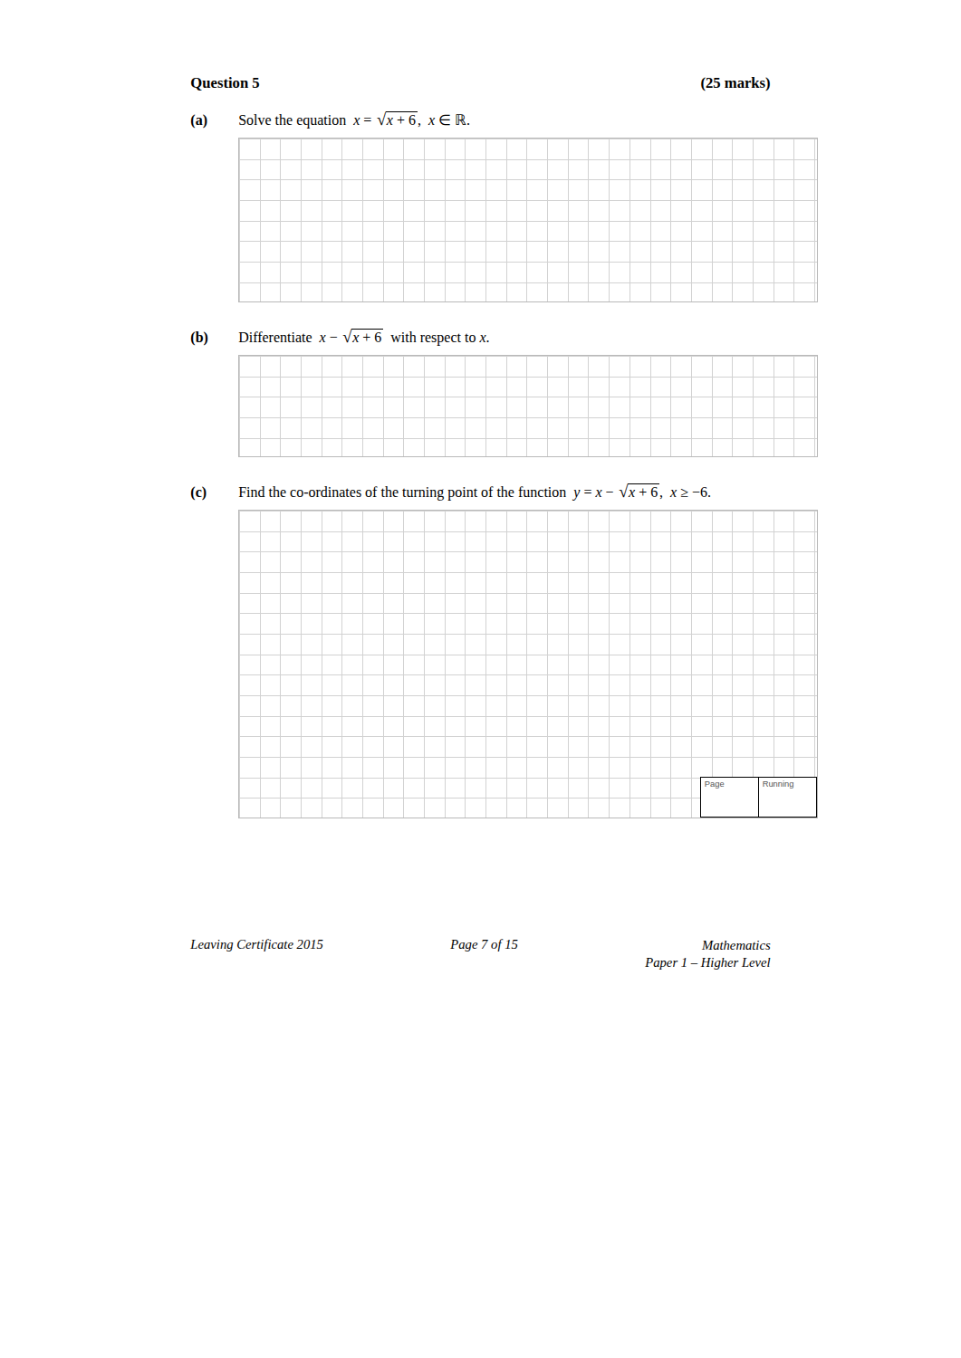Question 5 (25 marks)
(a)
Solve the equation x = x + 6, x ∈ ℝ.
(b)
Differentiate x − x + 6 with respect to x.
(c)
Find the co-ordinates of the turning point of the function y = x − x + 6, x ≥ −6.
Page
Running
Leaving Certificate 2015
Page 7 of 15
Mathematics
Paper 1 – Higher Level